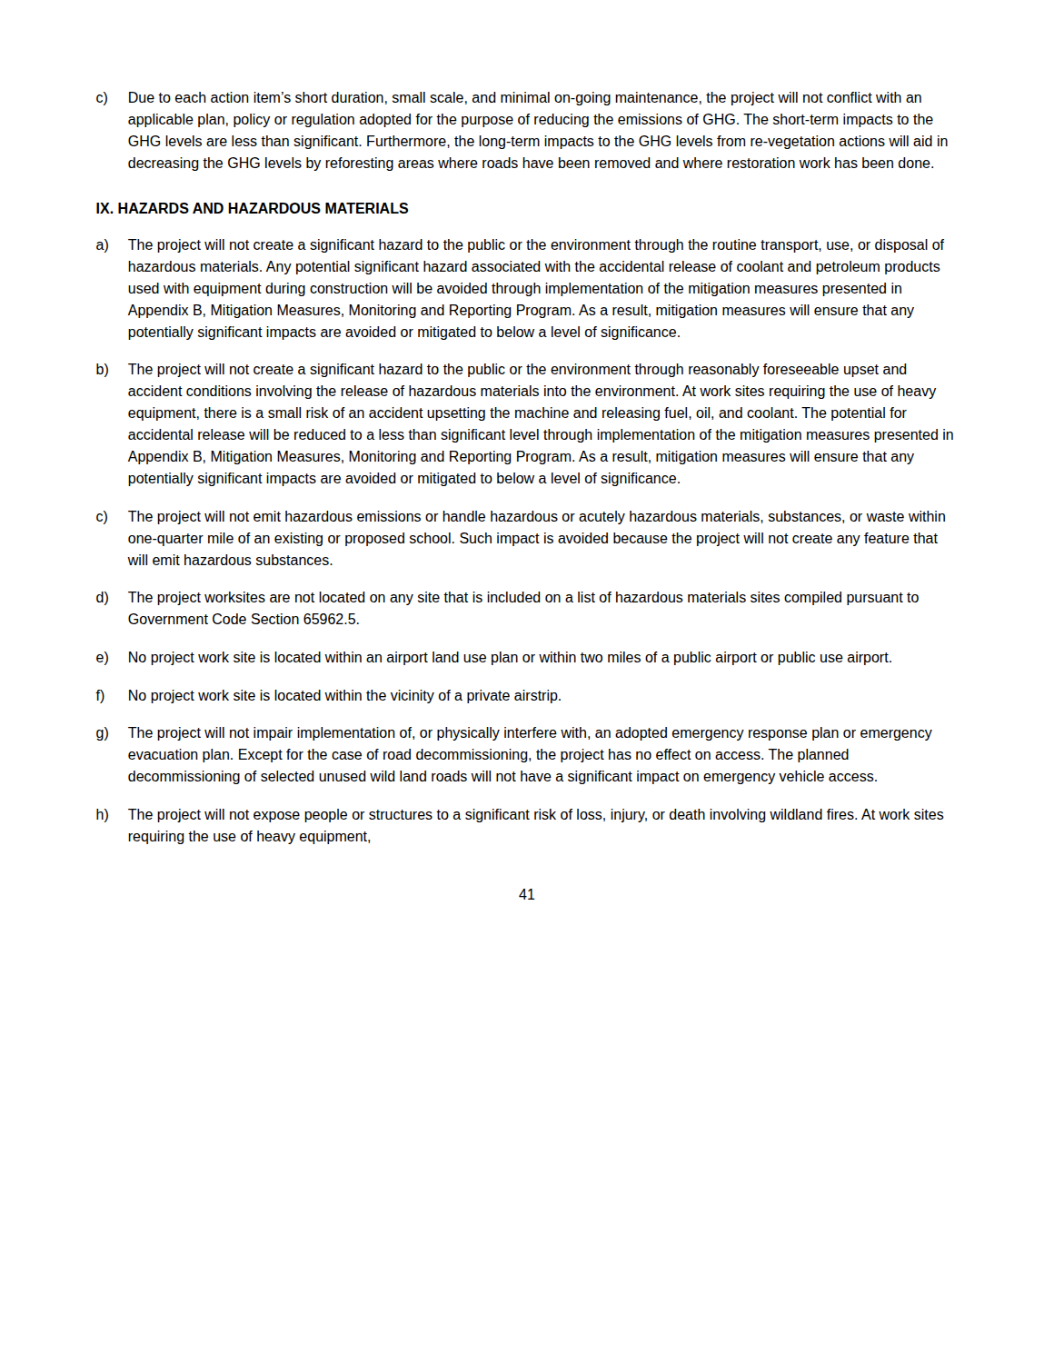c) Due to each action item’s short duration, small scale, and minimal on-going maintenance, the project will not conflict with an applicable plan, policy or regulation adopted for the purpose of reducing the emissions of GHG. The short-term impacts to the GHG levels are less than significant. Furthermore, the long-term impacts to the GHG levels from re-vegetation actions will aid in decreasing the GHG levels by reforesting areas where roads have been removed and where restoration work has been done.
IX. HAZARDS AND HAZARDOUS MATERIALS
a) The project will not create a significant hazard to the public or the environment through the routine transport, use, or disposal of hazardous materials. Any potential significant hazard associated with the accidental release of coolant and petroleum products used with equipment during construction will be avoided through implementation of the mitigation measures presented in Appendix B, Mitigation Measures, Monitoring and Reporting Program. As a result, mitigation measures will ensure that any potentially significant impacts are avoided or mitigated to below a level of significance.
b) The project will not create a significant hazard to the public or the environment through reasonably foreseeable upset and accident conditions involving the release of hazardous materials into the environment. At work sites requiring the use of heavy equipment, there is a small risk of an accident upsetting the machine and releasing fuel, oil, and coolant. The potential for accidental release will be reduced to a less than significant level through implementation of the mitigation measures presented in Appendix B, Mitigation Measures, Monitoring and Reporting Program. As a result, mitigation measures will ensure that any potentially significant impacts are avoided or mitigated to below a level of significance.
c) The project will not emit hazardous emissions or handle hazardous or acutely hazardous materials, substances, or waste within one-quarter mile of an existing or proposed school. Such impact is avoided because the project will not create any feature that will emit hazardous substances.
d) The project worksites are not located on any site that is included on a list of hazardous materials sites compiled pursuant to Government Code Section 65962.5.
e) No project work site is located within an airport land use plan or within two miles of a public airport or public use airport.
f) No project work site is located within the vicinity of a private airstrip.
g) The project will not impair implementation of, or physically interfere with, an adopted emergency response plan or emergency evacuation plan. Except for the case of road decommissioning, the project has no effect on access. The planned decommissioning of selected unused wild land roads will not have a significant impact on emergency vehicle access.
h) The project will not expose people or structures to a significant risk of loss, injury, or death involving wildland fires. At work sites requiring the use of heavy equipment,
41